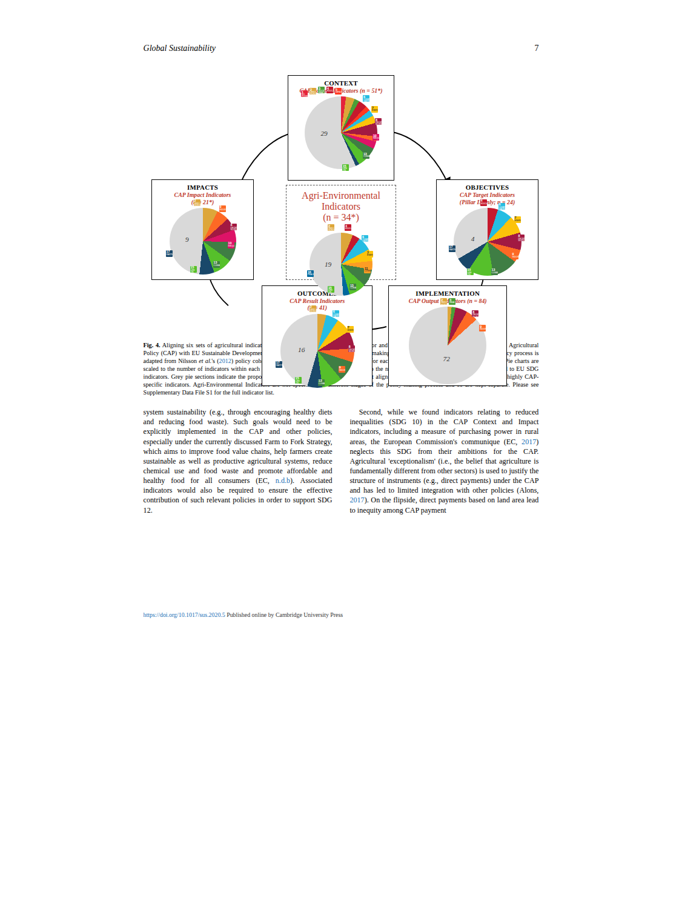Global Sustainability 7
CONTEXT
CAP Context Indicators (n = 51*)
29
1 NO POVERTY
2 ZERO HUNGER
3 GOOD HEALTH
4 EDUCATION
5 GENDER
6 CLEAN WATER
7 ENERGY
8 DECENT WORK
10 INEQUALITIES
13 CLIMATE
15 LIFE ON LAND
OBJECTIVES
CAP Target Indicators
(Pillar II only; n = 24)
4
4 EDUCATION
6 CLEAN WATER
7 ENERGY
8 DECENT WORK
9 INDUSTRY
13 CLIMATE
15 LIFE ON LAND
17 PARTNERSHIPS
IMPLEMENTATION
CAP Output Indicators (n = 84)
72
2 ZERO HUNGER
3 HEALTH
8 DECENT WORK
9 INDUSTRY
OUTCOMES
CAP Result Indicators
(n = 41)
16
2 ZERO HUNGER
6 CLEAN WATER
7 ENERGY
8 DECENT WORK
9 INDUSTRY
13 CLIMATE
15 LIFE ON LAND
17 PARTNERSHIPS
IMPACTS
CAP Impact Indicators
(n = 21*)
9
2 ZERO HUNGER
9 INDUSTRY
8 DECENT WORK
10 INEQUALITIES
13 CLIMATE
15 LIFE ON LAND
17 PARTNERSHIPS
Agri-Environmental Indicators
(n = 34*)
19
2 ZERO HUNGER
4 EDUCATION
6 CLEAN WATER
7 ENERGY
11 CITIES
13 CLIMATE
15 LIFE ON LAND
16 PEACE
Fig. 4. Aligning six sets of agricultural indicators (names in orange italics) used to monitor and evaluate the European Union's (EU) Common Agricultural Policy (CAP) with EU Sustainable Development Goals (SDGs) across stages in the policy-making process for the CAP. The structure of the policy process is adapted from Nilsson et al.'s (2012) policy coherence framework (stage names capitalized for each box) and described in Table 2 and Figure 2. Pie charts are scaled to the number of indicators within each set (*see Table 1) and pie segments relate to the number of indicators that were explicitly aligned to EU SDG indicators. Grey pie sections indicate the proportion of indicators from each set that did not align with any EU SDG indicators, which are often highly CAP-specific indicators. Agri-Environmental Indicators are not specified for different stages of the policy-making process and so are kept separate. Please see Supplementary Data File S1 for the full indicator list.
system sustainability (e.g., through encouraging healthy diets and reducing food waste). Such goals would need to be explicitly implemented in the CAP and other policies, especially under the currently discussed Farm to Fork Strategy, which aims to improve food value chains, help farmers create sustainable as well as productive agricultural systems, reduce chemical use and food waste and promote affordable and healthy food for all consumers (EC, n.d.b). Associated indicators would also be required to ensure the effective contribution of such relevant policies in order to support SDG 12.
Second, while we found indicators relating to reduced inequalities (SDG 10) in the CAP Context and Impact indicators, including a measure of purchasing power in rural areas, the European Commission's communique (EC, 2017) neglects this SDG from their ambitions for the CAP. Agricultural 'exceptionalism' (i.e., the belief that agriculture is fundamentally different from other sectors) is used to justify the structure of instruments (e.g., direct payments) under the CAP and has led to limited integration with other policies (Alons, 2017). On the flipside, direct payments based on land area lead to inequity among CAP payment
https://doi.org/10.1017/sus.2020.5 Published online by Cambridge University Press